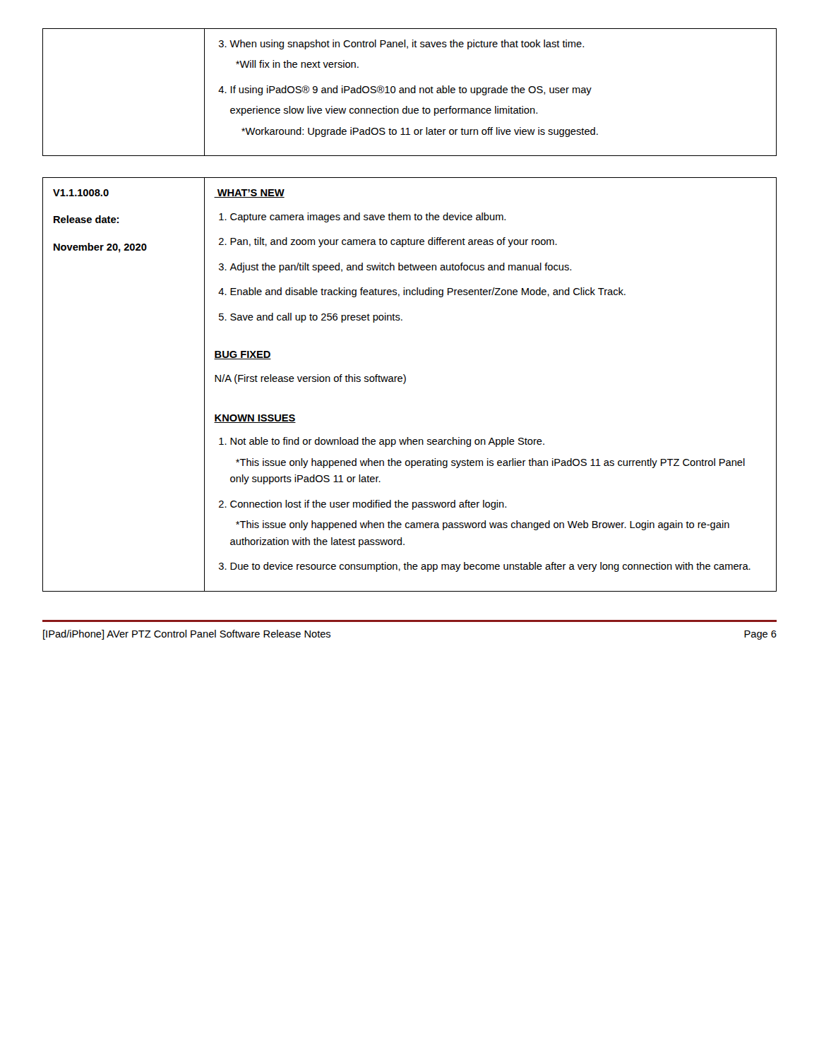| | When using snapshot in Control Panel, it saves the picture that took last time. *Will fix in the next version. If using iPadOS® 9 and iPadOS®10 and not able to upgrade the OS, user may experience slow live view connection due to performance limitation. *Workaround: Upgrade iPadOS to 11 or later or turn off live view is suggested. |
| V1.1.1008.0 Release date: November 20, 2020 | WHAT’S NEW Capture camera images and save them to the device album. Pan, tilt, and zoom your camera to capture different areas of your room. Adjust the pan/tilt speed, and switch between autofocus and manual focus. Enable and disable tracking features, including Presenter/Zone Mode, and Click Track. Save and call up to 256 preset points. BUG FIXED N/A (First release version of this software) KNOWN ISSUES Not able to find or download the app when searching on Apple Store. *This issue only happened when the operating system is earlier than iPadOS 11 as currently PTZ Control Panel only supports iPadOS 11 or later. Connection lost if the user modified the password after login. *This issue only happened when the camera password was changed on Web Brower. Login again to re-gain authorization with the latest password. Due to device resource consumption, the app may become unstable after a very long connection with the camera. |
[IPad/iPhone] AVer PTZ Control Panel Software Release Notes Page 6